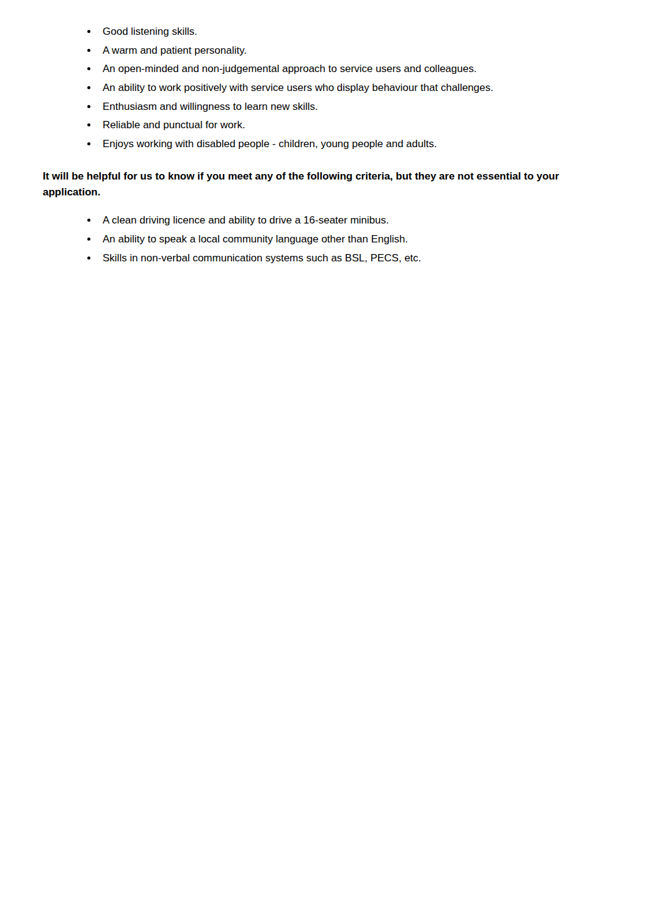Good listening skills.
A warm and patient personality.
An open-minded and non-judgemental approach to service users and colleagues.
An ability to work positively with service users who display behaviour that challenges.
Enthusiasm and willingness to learn new skills.
Reliable and punctual for work.
Enjoys working with disabled people - children, young people and adults.
It will be helpful for us to know if you meet any of the following criteria, but they are not essential to your application.
A clean driving licence and ability to drive a 16-seater minibus.
An ability to speak a local community language other than English.
Skills in non-verbal communication systems such as BSL, PECS, etc.